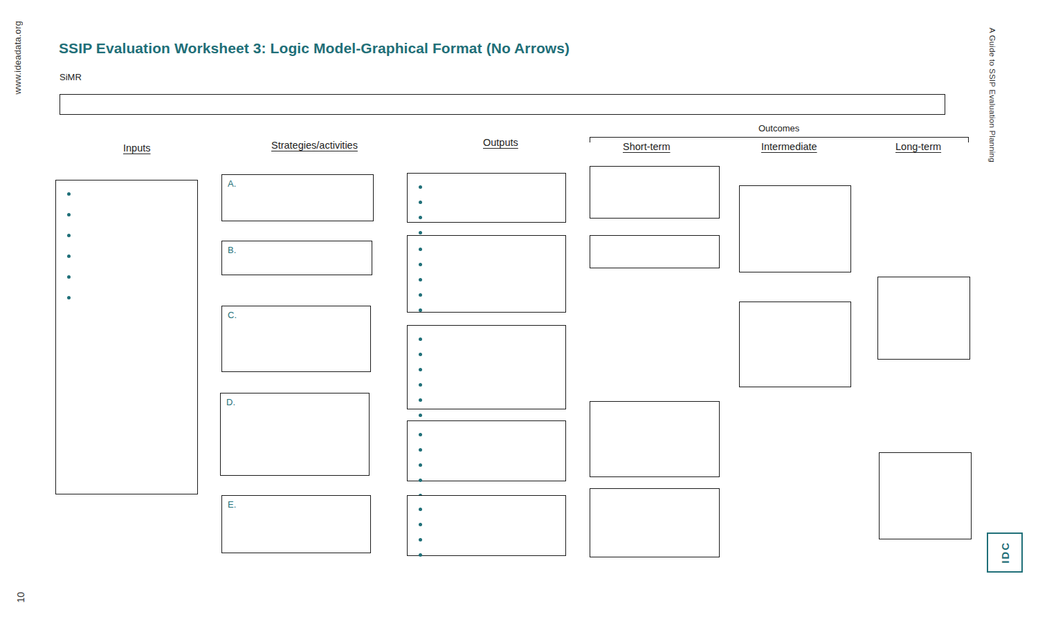www.ideadata.org
10
A Guide to SSIP Evaluation Planning
SSIP Evaluation Worksheet 3: Logic Model-Graphical Format (No Arrows)
SiMR
Inputs
Strategies/activities
Outputs
Outcomes
Short-term
Intermediate
Long-term
A.
B.
C.
D.
E.
IDC